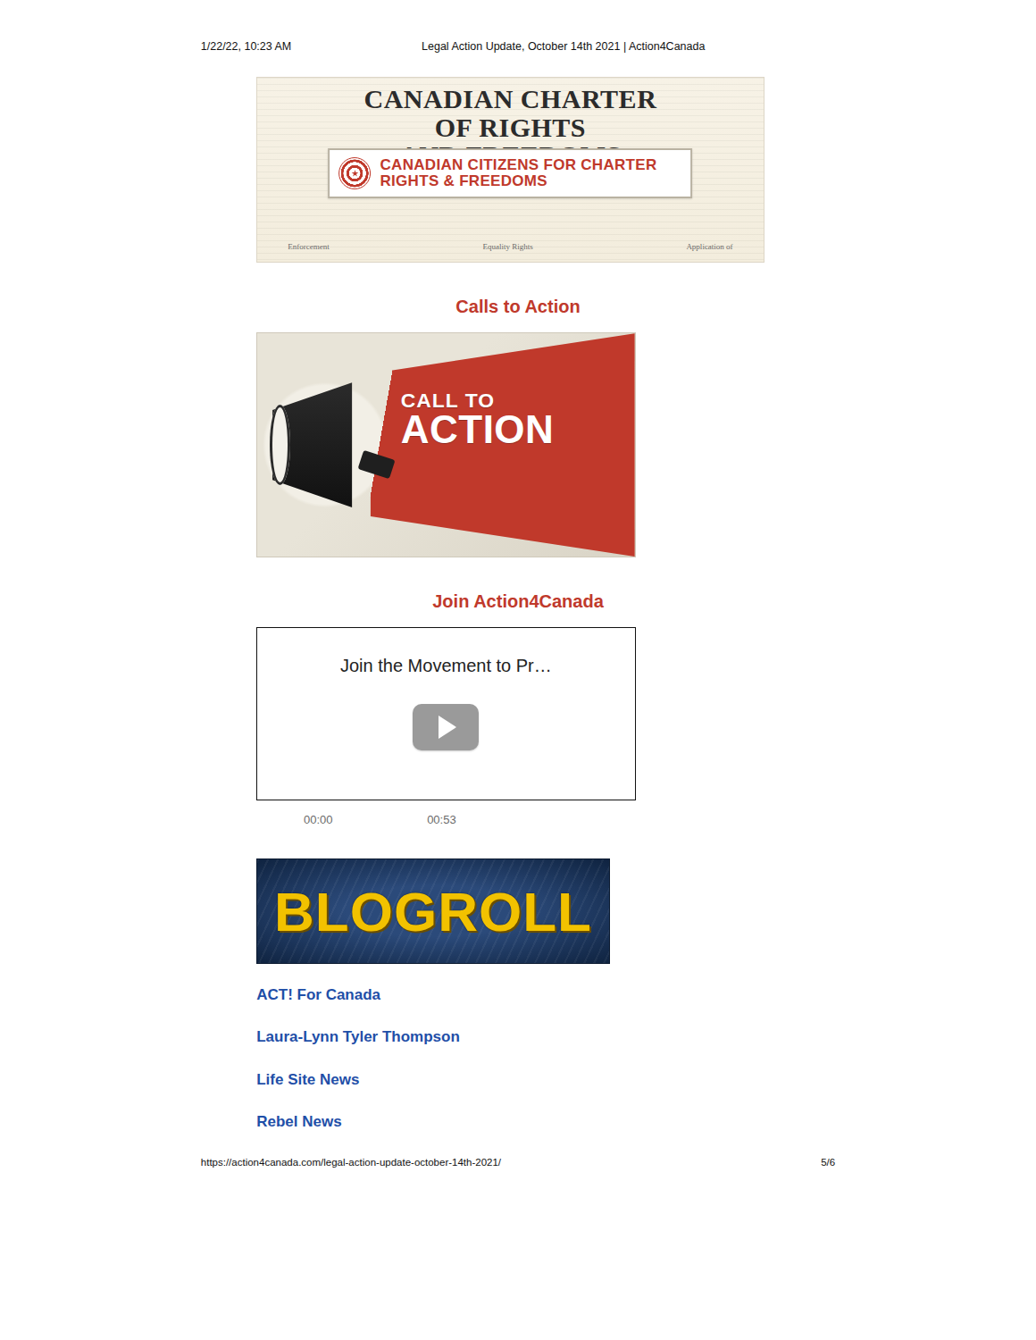1/22/22, 10:23 AM
Legal Action Update, October 14th 2021 | Action4Canada
Canadian Charter of Rights and Freedoms
Canadian Citizens for Charter
Rights & Freedoms
Enforcement Equality Rights Application of
Calls to Action
Call to Action
Join Action4Canada
Join the Movement to Pr…
00:00 00:53
Blogroll
ACT! For Canada
Laura-Lynn Tyler Thompson
Life Site News
Rebel News
https://action4canada.com/legal-action-update-october-14th-2021/
5/6